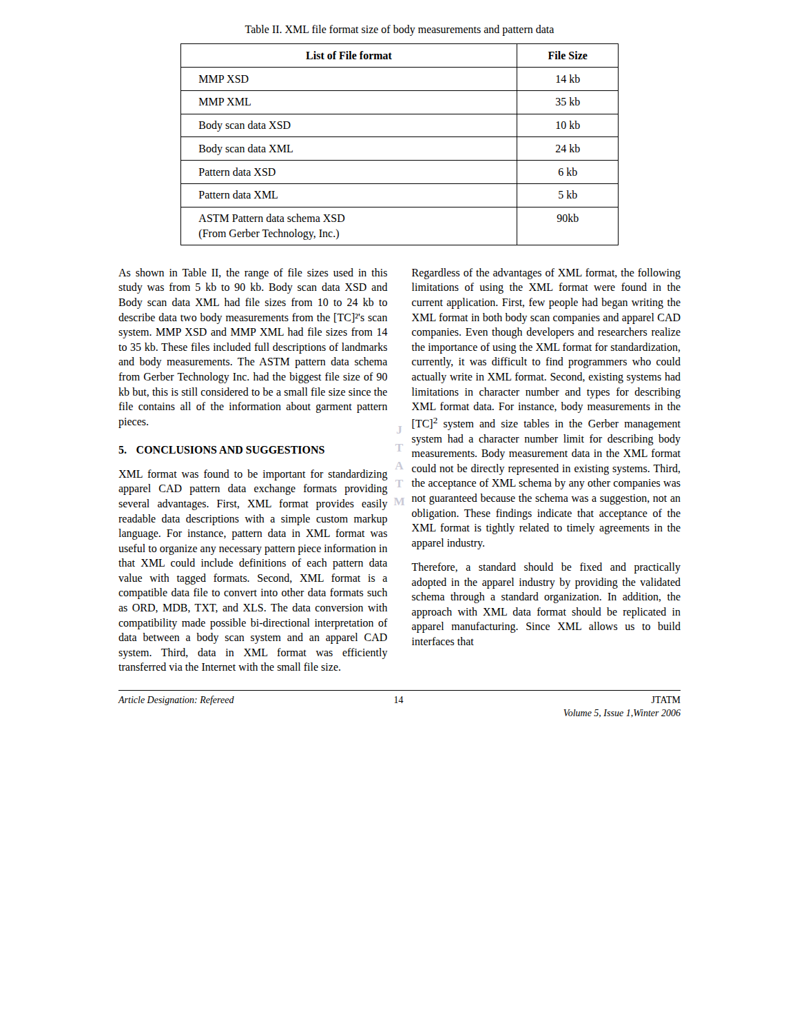Table II. XML file format size of body measurements and pattern data
| List of File format | File Size |
| --- | --- |
| MMP XSD | 14 kb |
| MMP XML | 35 kb |
| Body scan data XSD | 10 kb |
| Body scan data XML | 24 kb |
| Pattern data XSD | 6 kb |
| Pattern data XML | 5 kb |
| ASTM Pattern data schema XSD (From Gerber Technology, Inc.) | 90kb |
J
T
A
T
M
As shown in Table II, the range of file sizes used in this study was from 5 kb to 90 kb. Body scan data XSD and Body scan data XML had file sizes from 10 to 24 kb to describe data two body measurements from the [TC]²'s scan system. MMP XSD and MMP XML had file sizes from 14 to 35 kb. These files included full descriptions of landmarks and body measurements. The ASTM pattern data schema from Gerber Technology Inc. had the biggest file size of 90 kb but, this is still considered to be a small file size since the file contains all of the information about garment pattern pieces.
5. CONCLUSIONS AND SUGGESTIONS
XML format was found to be important for standardizing apparel CAD pattern data exchange formats providing several advantages. First, XML format provides easily readable data descriptions with a simple custom markup language. For instance, pattern data in XML format was useful to organize any necessary pattern piece information in that XML could include definitions of each pattern data value with tagged formats. Second, XML format is a compatible data file to convert into other data formats such as ORD, MDB, TXT, and XLS. The data conversion with compatibility made possible bi-directional interpretation of data between a body scan system and an apparel CAD system. Third, data in XML format was efficiently transferred via the Internet with the small file size.
Regardless of the advantages of XML format, the following limitations of using the XML format were found in the current application. First, few people had began writing the XML format in both body scan companies and apparel CAD companies. Even though developers and researchers realize the importance of using the XML format for standardization, currently, it was difficult to find programmers who could actually write in XML format. Second, existing systems had limitations in character number and types for describing XML format data. For instance, body measurements in the [TC]2 system and size tables in the Gerber management system had a character number limit for describing body measurements. Body measurement data in the XML format could not be directly represented in existing systems. Third, the acceptance of XML schema by any other companies was not guaranteed because the schema was a suggestion, not an obligation. These findings indicate that acceptance of the XML format is tightly related to timely agreements in the apparel industry.
Therefore, a standard should be fixed and practically adopted in the apparel industry by providing the validated schema through a standard organization. In addition, the approach with XML data format should be replicated in apparel manufacturing. Since XML allows us to build interfaces that
Article Designation: Refereed
14
JTATM
Volume 5, Issue 1,Winter 2006